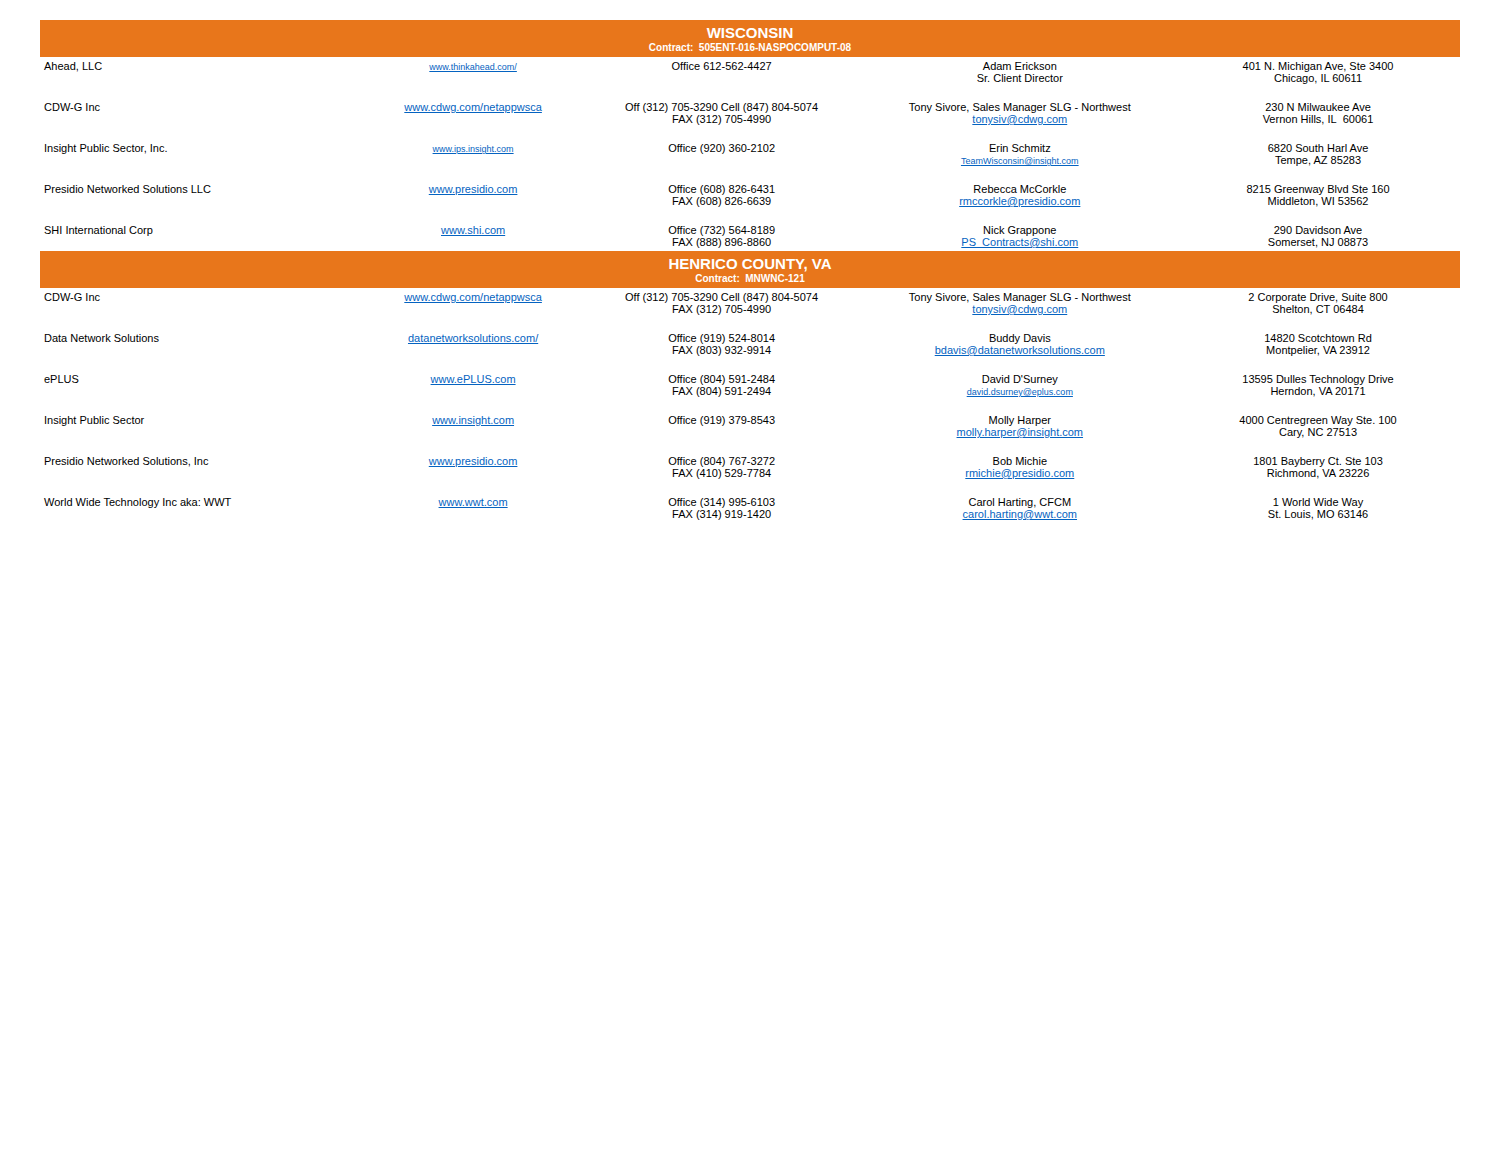| WISCONSIN |
| Contract: 505ENT-016-NASPOCOMPUT-08 |
| Ahead, LLC | www.thinkahead.com/ | Office 612-562-4427 | Adam Erickson Sr. Client Director | 401 N. Michigan Ave, Ste 3400 Chicago, IL 60611 |
| CDW-G Inc | www.cdwg.com/netappwsca | Off (312) 705-3290 Cell (847) 804-5074 FAX (312) 705-4990 | Tony Sivore, Sales Manager SLG - Northwest tonysiv@cdwg.com | 230 N Milwaukee Ave Vernon Hills, IL 60061 |
| Insight Public Sector, Inc. | www.ips.insight.com | Office (920) 360-2102 | Erin Schmitz TeamWisconsin@insight.com | 6820 South Harl Ave Tempe, AZ 85283 |
| Presidio Networked Solutions LLC | www.presidio.com | Office (608) 826-6431 FAX (608) 826-6639 | Rebecca McCorkle rmccorkle@presidio.com | 8215 Greenway Blvd Ste 160 Middleton, WI 53562 |
| SHI International Corp | www.shi.com | Office (732) 564-8189 FAX (888) 896-8860 | Nick Grappone PS_Contracts@shi.com | 290 Davidson Ave Somerset, NJ 08873 |
| HENRICO COUNTY, VA |
| Contract: MNWNC-121 |
| CDW-G Inc | www.cdwg.com/netappwsca | Off (312) 705-3290 Cell (847) 804-5074 FAX (312) 705-4990 | Tony Sivore, Sales Manager SLG - Northwest tonysiv@cdwg.com | 2 Corporate Drive, Suite 800 Shelton, CT 06484 |
| Data Network Solutions | datanetworksolutions.com/ | Office (919) 524-8014 FAX (803) 932-9914 | Buddy Davis bdavis@datanetworksolutions.com | 14820 Scotchtown Rd Montpelier, VA 23912 |
| ePLUS | www.ePLUS.com | Office (804) 591-2484 FAX (804) 591-2494 | David D'Surney david.dsurney@eplus.com | 13595 Dulles Technology Drive Herndon, VA 20171 |
| Insight Public Sector | www.insight.com | Office (919) 379-8543 | Molly Harper molly.harper@insight.com | 4000 Centregreen Way Ste. 100 Cary, NC 27513 |
| Presidio Networked Solutions, Inc | www.presidio.com | Office (804) 767-3272 FAX (410) 529-7784 | Bob Michie rmichie@presidio.com | 1801 Bayberry Ct. Ste 103 Richmond, VA 23226 |
| World Wide Technology Inc aka: WWT | www.wwt.com | Office (314) 995-6103 FAX (314) 919-1420 | Carol Harting, CFCM carol.harting@wwt.com | 1 World Wide Way St. Louis, MO 63146 |